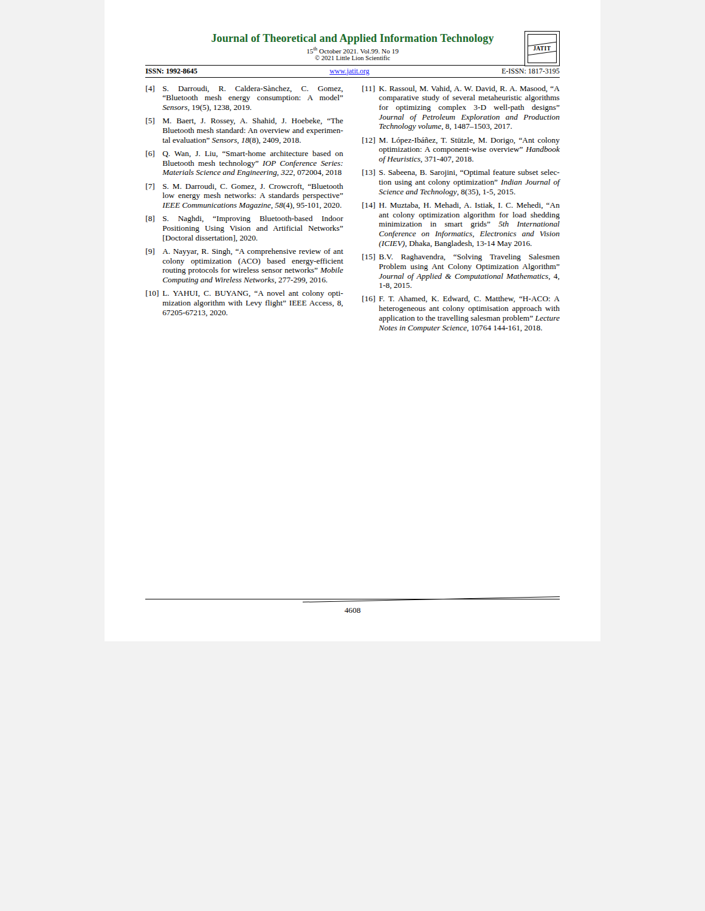JATIT
Journal of Theoretical and Applied Information Technology
15th October 2021. Vol.99. No 19
© 2021 Little Lion Scientific
ISSN: 1992-8645
www.jatit.org
E-ISSN: 1817-3195
[4] S. Darroudi, R. Caldera-Sànchez, C. Gomez, “Bluetooth mesh energy consumption: A model” Sensors, 19(5), 1238, 2019.
[5] M. Baert, J. Rossey, A. Shahid, J. Hoebeke, “The Bluetooth mesh standard: An overview and experimental evaluation” Sensors, 18(8), 2409, 2018.
[6] Q. Wan, J. Liu, “Smart-home architecture based on Bluetooth mesh technology” IOP Conference Series: Materials Science and Engineering, 322, 072004, 2018
[7] S. M. Darroudi, C. Gomez, J. Crowcroft, “Bluetooth low energy mesh networks: A standards perspective” IEEE Communications Magazine, 58(4), 95-101, 2020.
[8] S. Naghdi, “Improving Bluetooth-based Indoor Positioning Using Vision and Artificial Networks” [Doctoral dissertation], 2020.
[9] A. Nayyar, R. Singh, “A comprehensive review of ant colony optimization (ACO) based energy-efficient routing protocols for wireless sensor networks” Mobile Computing and Wireless Networks, 277-299, 2016.
[10] L. YAHUI, C. BUYANG, “A novel ant colony optimization algorithm with Levy flight” IEEE Access, 8, 67205-67213, 2020.
[11] K. Rassoul, M. Vahid, A. W. David, R. A. Masood, “A comparative study of several metaheuristic algorithms for optimizing complex 3-D well-path designs” Journal of Petroleum Exploration and Production Technology volume, 8, 1487–1503, 2017.
[12] M. López-Ibáñez, T. Stützle, M. Dorigo, “Ant colony optimization: A component-wise overview” Handbook of Heuristics, 371-407, 2018.
[13] S. Sabeena, B. Sarojini, “Optimal feature subset selection using ant colony optimization” Indian Journal of Science and Technology, 8(35), 1-5, 2015.
[14] H. Muztaba, H. Mehadi, A. Istiak, I. C. Mehedi, “An ant colony optimization algorithm for load shedding minimization in smart grids” 5th International Conference on Informatics, Electronics and Vision (ICIEV), Dhaka, Bangladesh, 13-14 May 2016.
[15] B.V. Raghavendra, “Solving Traveling Salesmen Problem using Ant Colony Optimization Algorithm” Journal of Applied & Computational Mathematics, 4, 1-8, 2015.
[16] F. T. Ahamed, K. Edward, C. Matthew, “H-ACO: A heterogeneous ant colony optimisation approach with application to the travelling salesman problem” Lecture Notes in Computer Science, 10764 144-161, 2018.
4608